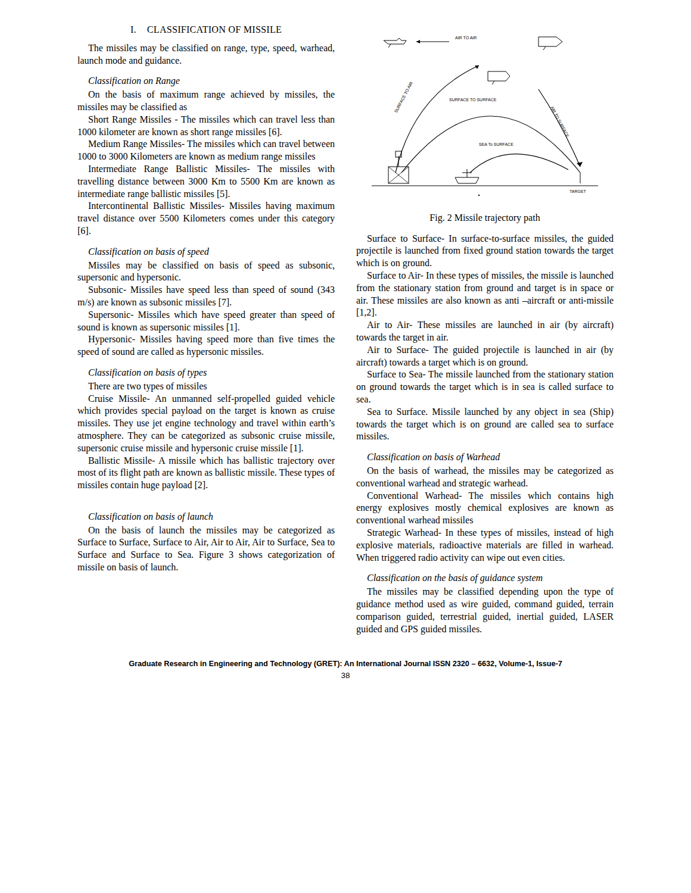I. CLASSIFICATION OF MISSILE
The missiles may be classified on range, type, speed, warhead, launch mode and guidance.
Classification on Range
On the basis of maximum range achieved by missiles, the missiles may be classified as
Short Range Missiles - The missiles which can travel less than 1000 kilometer are known as short range missiles [6].
Medium Range Missiles- The missiles which can travel between 1000 to 3000 Kilometers are known as medium range missiles
Intermediate Range Ballistic Missiles- The missiles with travelling distance between 3000 Km to 5500 Km are known as intermediate range ballistic missiles [5].
Intercontinental Ballistic Missiles- Missiles having maximum travel distance over 5500 Kilometers comes under this category [6].
Classification on basis of speed
Missiles may be classified on basis of speed as subsonic, supersonic and hypersonic.
Subsonic- Missiles have speed less than speed of sound (343 m/s) are known as subsonic missiles [7].
Supersonic- Missiles which have speed greater than speed of sound is known as supersonic missiles [1].
Hypersonic- Missiles having speed more than five times the speed of sound are called as hypersonic missiles.
Classification on basis of types
There are two types of missiles
Cruise Missile- An unmanned self-propelled guided vehicle which provides special payload on the target is known as cruise missiles. They use jet engine technology and travel within earth’s atmosphere. They can be categorized as subsonic cruise missile, supersonic cruise missile and hypersonic cruise missile [1].
Ballistic Missile- A missile which has ballistic trajectory over most of its flight path are known as ballistic missile. These types of missiles contain huge payload [2].
Classification on basis of launch
On the basis of launch the missiles may be categorized as Surface to Surface, Surface to Air, Air to Air, Air to Surface, Sea to Surface and Surface to Sea. Figure 3 shows categorization of missile on basis of launch.
AIR TO AIR SURFACE TO AIR SURFACE TO SURFACE AIR TO SURFACE SEA To SURFACE TARGET
Fig. 2 Missile trajectory path
Surface to Surface- In surface-to-surface missiles, the guided projectile is launched from fixed ground station towards the target which is on ground.
Surface to Air- In these types of missiles, the missile is launched from the stationary station from ground and target is in space or air. These missiles are also known as anti –aircraft or anti-missile [1,2].
Air to Air- These missiles are launched in air (by aircraft) towards the target in air.
Air to Surface- The guided projectile is launched in air (by aircraft) towards a target which is on ground.
Surface to Sea- The missile launched from the stationary station on ground towards the target which is in sea is called surface to sea.
Sea to Surface. Missile launched by any object in sea (Ship) towards the target which is on ground are called sea to surface missiles.
Classification on basis of Warhead
On the basis of warhead, the missiles may be categorized as conventional warhead and strategic warhead.
Conventional Warhead- The missiles which contains high energy explosives mostly chemical explosives are known as conventional warhead missiles
Strategic Warhead- In these types of missiles, instead of high explosive materials, radioactive materials are filled in warhead. When triggered radio activity can wipe out even cities.
Classification on the basis of guidance system
The missiles may be classified depending upon the type of guidance method used as wire guided, command guided, terrain comparison guided, terrestrial guided, inertial guided, LASER guided and GPS guided missiles.
Graduate Research in Engineering and Technology (GRET): An International Journal ISSN 2320 – 6632, Volume-1, Issue-7
38